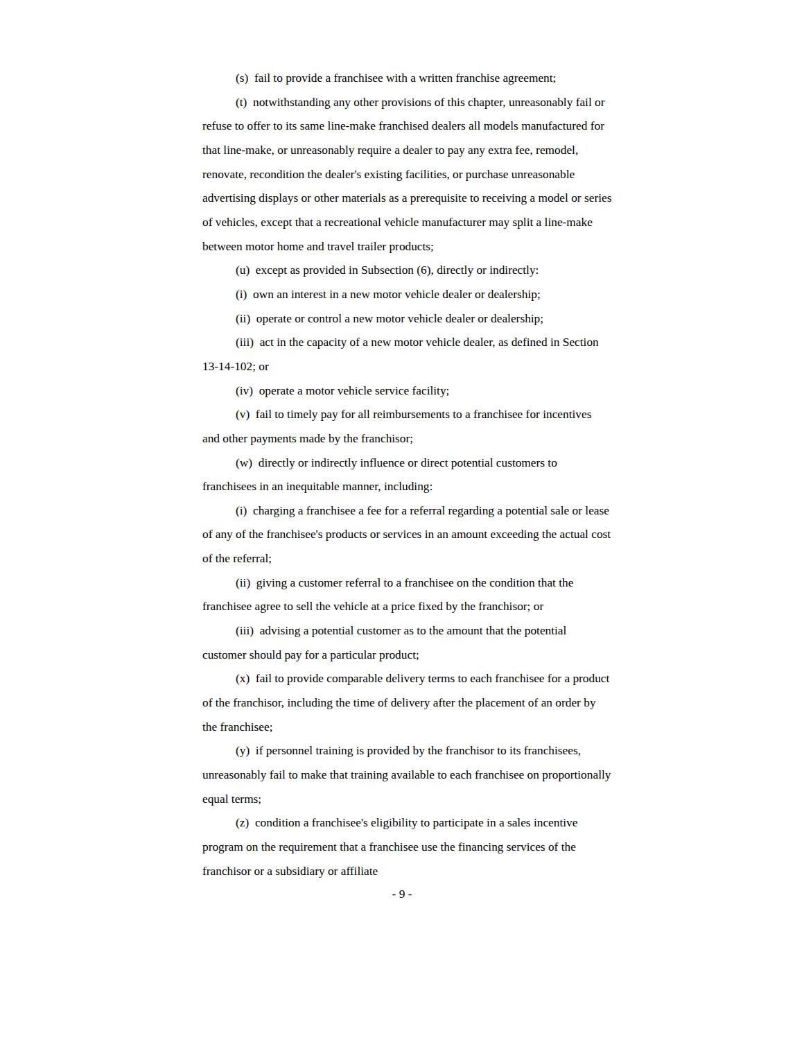(s) fail to provide a franchisee with a written franchise agreement;
(t) notwithstanding any other provisions of this chapter, unreasonably fail or refuse to offer to its same line-make franchised dealers all models manufactured for that line-make, or unreasonably require a dealer to pay any extra fee, remodel, renovate, recondition the dealer's existing facilities, or purchase unreasonable advertising displays or other materials as a prerequisite to receiving a model or series of vehicles, except that a recreational vehicle manufacturer may split a line-make between motor home and travel trailer products;
(u) except as provided in Subsection (6), directly or indirectly:
(i) own an interest in a new motor vehicle dealer or dealership;
(ii) operate or control a new motor vehicle dealer or dealership;
(iii) act in the capacity of a new motor vehicle dealer, as defined in Section 13-14-102; or
(iv) operate a motor vehicle service facility;
(v) fail to timely pay for all reimbursements to a franchisee for incentives and other payments made by the franchisor;
(w) directly or indirectly influence or direct potential customers to franchisees in an inequitable manner, including:
(i) charging a franchisee a fee for a referral regarding a potential sale or lease of any of the franchisee's products or services in an amount exceeding the actual cost of the referral;
(ii) giving a customer referral to a franchisee on the condition that the franchisee agree to sell the vehicle at a price fixed by the franchisor; or
(iii) advising a potential customer as to the amount that the potential customer should pay for a particular product;
(x) fail to provide comparable delivery terms to each franchisee for a product of the franchisor, including the time of delivery after the placement of an order by the franchisee;
(y) if personnel training is provided by the franchisor to its franchisees, unreasonably fail to make that training available to each franchisee on proportionally equal terms;
(z) condition a franchisee's eligibility to participate in a sales incentive program on the requirement that a franchisee use the financing services of the franchisor or a subsidiary or affiliate
- 9 -